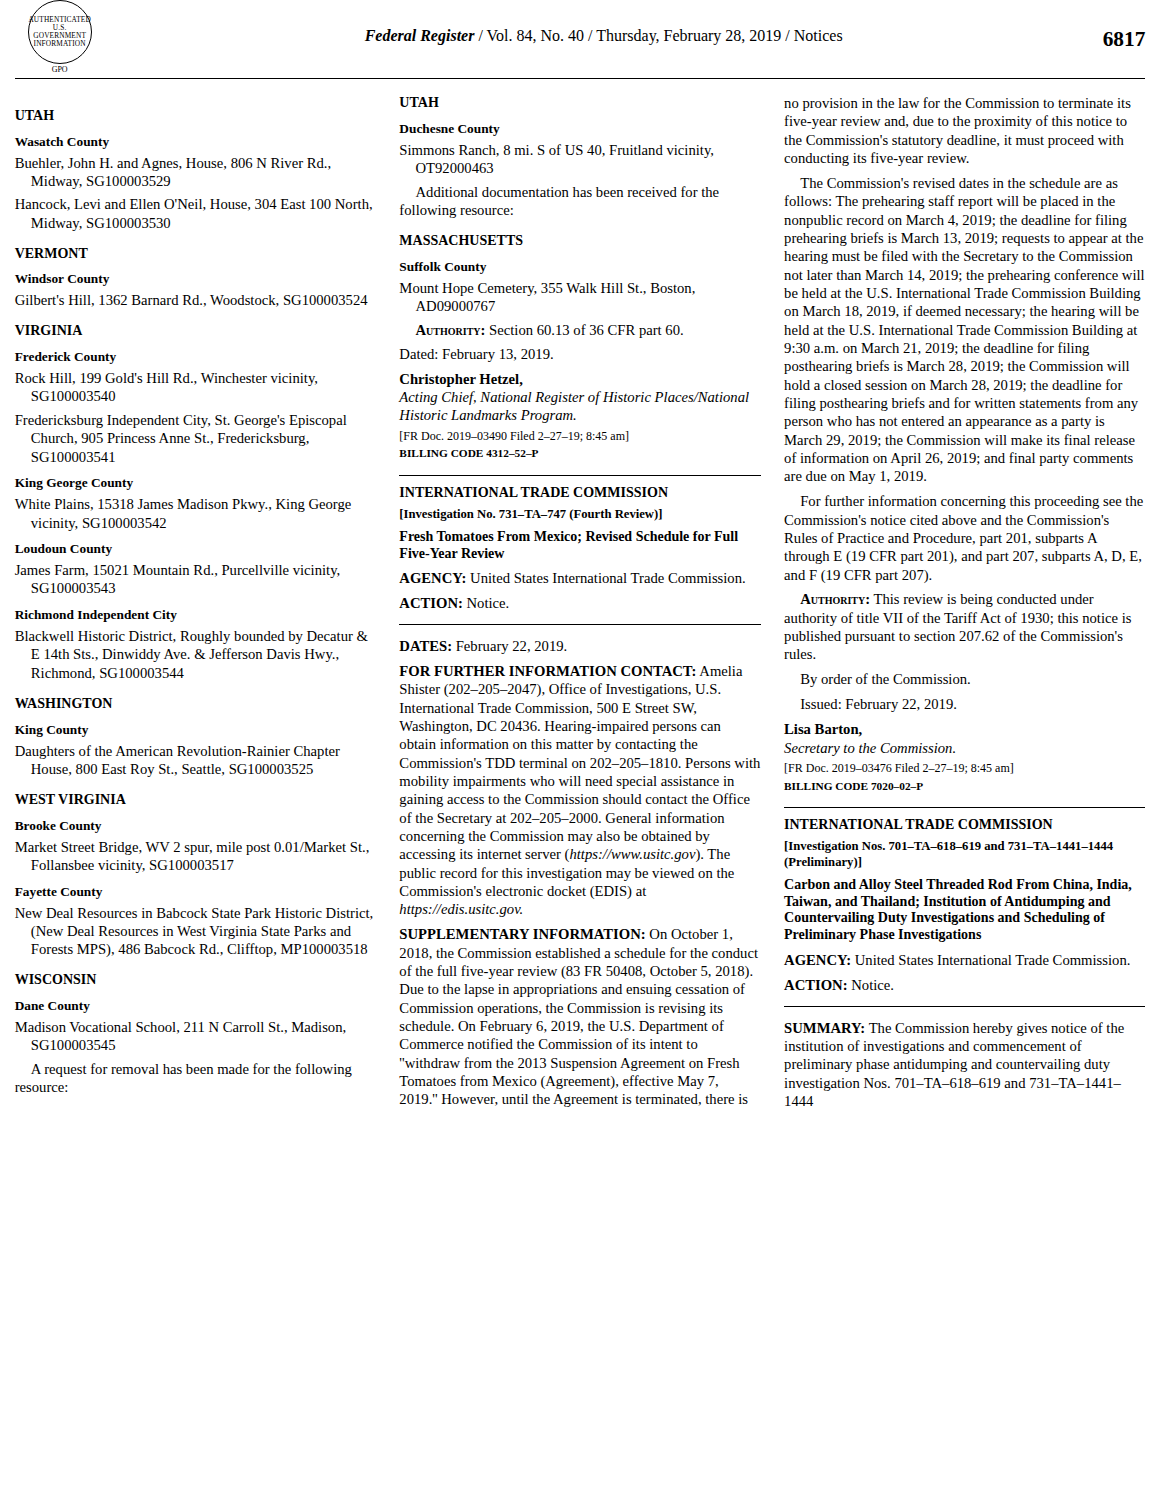AUTHENTICATED
U.S. GOVERNMENT
INFORMATION
GPO
Federal Register / Vol. 84, No. 40 / Thursday, February 28, 2019 / Notices
6817
UTAH
Wasatch County
Buehler, John H. and Agnes, House, 806 N River Rd., Midway, SG100003529
Hancock, Levi and Ellen O'Neil, House, 304 East 100 North, Midway, SG100003530
VERMONT
Windsor County
Gilbert's Hill, 1362 Barnard Rd., Woodstock, SG100003524
VIRGINIA
Frederick County
Rock Hill, 199 Gold's Hill Rd., Winchester vicinity, SG100003540
Fredericksburg Independent City, St. George's Episcopal Church, 905 Princess Anne St., Fredericksburg, SG100003541
King George County
White Plains, 15318 James Madison Pkwy., King George vicinity, SG100003542
Loudoun County
James Farm, 15021 Mountain Rd., Purcellville vicinity, SG100003543
Richmond Independent City
Blackwell Historic District, Roughly bounded by Decatur & E 14th Sts., Dinwiddy Ave. & Jefferson Davis Hwy., Richmond, SG100003544
WASHINGTON
King County
Daughters of the American Revolution-Rainier Chapter House, 800 East Roy St., Seattle, SG100003525
WEST VIRGINIA
Brooke County
Market Street Bridge, WV 2 spur, mile post 0.01/Market St., Follansbee vicinity, SG100003517
Fayette County
New Deal Resources in Babcock State Park Historic District, (New Deal Resources in West Virginia State Parks and Forests MPS), 486 Babcock Rd., Clifftop, MP100003518
WISCONSIN
Dane County
Madison Vocational School, 211 N Carroll St., Madison, SG100003545
A request for removal has been made for the following resource:
UTAH
Duchesne County
Simmons Ranch, 8 mi. S of US 40, Fruitland vicinity, OT92000463
Additional documentation has been received for the following resource:
MASSACHUSETTS
Suffolk County
Mount Hope Cemetery, 355 Walk Hill St., Boston, AD09000767
Authority: Section 60.13 of 36 CFR part 60.
Dated: February 13, 2019.
Christopher Hetzel,
Acting Chief, National Register of Historic Places/National Historic Landmarks Program.
[FR Doc. 2019–03490 Filed 2–27–19; 8:45 am]
BILLING CODE 4312–52–P
INTERNATIONAL TRADE COMMISSION
[Investigation No. 731–TA–747 (Fourth Review)]
Fresh Tomatoes From Mexico; Revised Schedule for Full Five-Year Review
AGENCY: United States International Trade Commission.
ACTION: Notice.
DATES: February 22, 2019.
FOR FURTHER INFORMATION CONTACT: Amelia Shister (202–205–2047), Office of Investigations, U.S. International Trade Commission, 500 E Street SW, Washington, DC 20436. Hearing-impaired persons can obtain information on this matter by contacting the Commission's TDD terminal on 202–205–1810. Persons with mobility impairments who will need special assistance in gaining access to the Commission should contact the Office of the Secretary at 202–205–2000. General information concerning the Commission may also be obtained by accessing its internet server (https://www.usitc.gov). The public record for this investigation may be viewed on the Commission's electronic docket (EDIS) at https://edis.usitc.gov.
SUPPLEMENTARY INFORMATION: On October 1, 2018, the Commission established a schedule for the conduct of the full five-year review (83 FR 50408, October 5, 2018). Due to the lapse in appropriations and ensuing cessation of Commission operations, the Commission is revising its schedule. On February 6, 2019, the U.S. Department of Commerce notified the Commission of its intent to ''withdraw from the 2013 Suspension Agreement on Fresh Tomatoes from Mexico (Agreement), effective May 7, 2019.'' However, until the Agreement is terminated, there is no provision in the law for the Commission to terminate its five-year review and, due to the proximity of this notice to the Commission's statutory deadline, it must proceed with conducting its five-year review.
The Commission's revised dates in the schedule are as follows: The prehearing staff report will be placed in the nonpublic record on March 4, 2019; the deadline for filing prehearing briefs is March 13, 2019; requests to appear at the hearing must be filed with the Secretary to the Commission not later than March 14, 2019; the prehearing conference will be held at the U.S. International Trade Commission Building on March 18, 2019, if deemed necessary; the hearing will be held at the U.S. International Trade Commission Building at 9:30 a.m. on March 21, 2019; the deadline for filing posthearing briefs is March 28, 2019; the Commission will hold a closed session on March 28, 2019; the deadline for filing posthearing briefs and for written statements from any person who has not entered an appearance as a party is March 29, 2019; the Commission will make its final release of information on April 26, 2019; and final party comments are due on May 1, 2019.
For further information concerning this proceeding see the Commission's notice cited above and the Commission's Rules of Practice and Procedure, part 201, subparts A through E (19 CFR part 201), and part 207, subparts A, D, E, and F (19 CFR part 207).
Authority: This review is being conducted under authority of title VII of the Tariff Act of 1930; this notice is published pursuant to section 207.62 of the Commission's rules.
By order of the Commission.
Issued: February 22, 2019.
Lisa Barton,
Secretary to the Commission.
[FR Doc. 2019–03476 Filed 2–27–19; 8:45 am]
BILLING CODE 7020–02–P
INTERNATIONAL TRADE COMMISSION
[Investigation Nos. 701–TA–618–619 and 731–TA–1441–1444 (Preliminary)]
Carbon and Alloy Steel Threaded Rod From China, India, Taiwan, and Thailand; Institution of Antidumping and Countervailing Duty Investigations and Scheduling of Preliminary Phase Investigations
AGENCY: United States International Trade Commission.
ACTION: Notice.
SUMMARY: The Commission hereby gives notice of the institution of investigations and commencement of preliminary phase antidumping and countervailing duty investigation Nos. 701–TA–618–619 and 731–TA–1441–1444